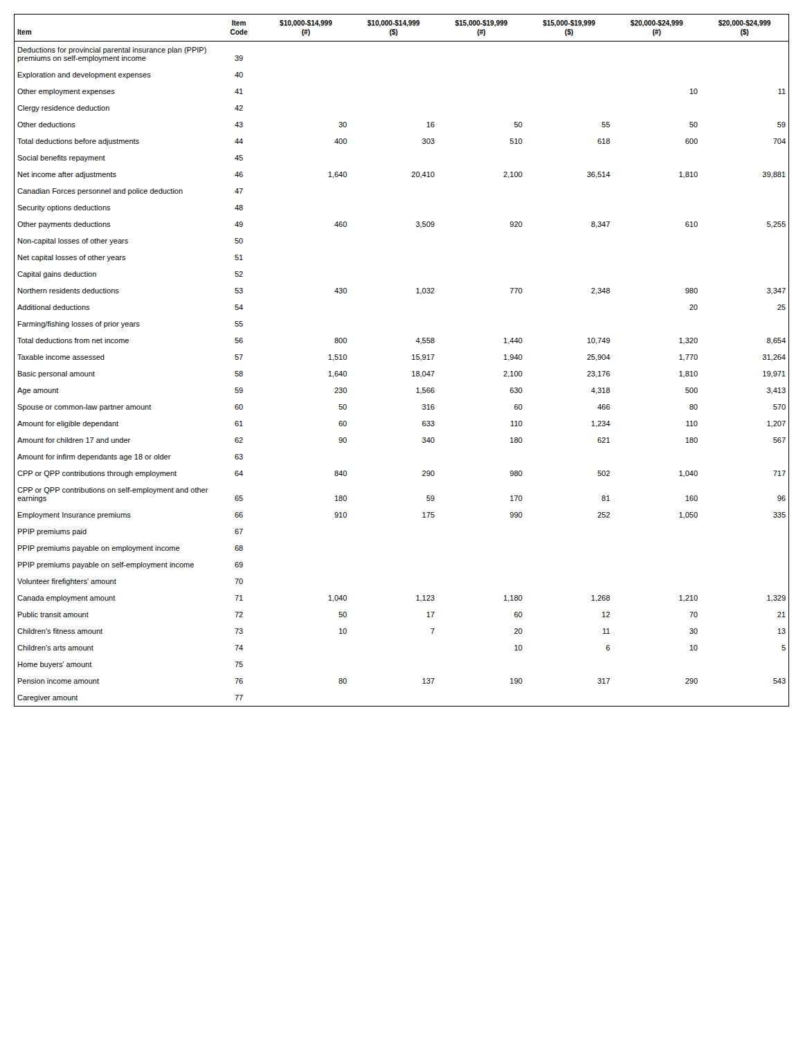Tax statistics by income range
| Item | Item Code | $10,000-$14,999 (#) | $10,000-$14,999 ($) | $15,000-$19,999 (#) | $15,000-$19,999 ($) | $20,000-$24,999 (#) | $20,000-$24,999 ($) |
| --- | --- | --- | --- | --- | --- | --- | --- |
| Deductions for provincial parental insurance plan (PPIP) premiums on self-employment income | 39 | | | | | | |
| Exploration and development expenses | 40 | | | | | | |
| Other employment expenses | 41 | | | | | 10 | 11 |
| Clergy residence deduction | 42 | | | | | | |
| Other deductions | 43 | 30 | 16 | 50 | 55 | 50 | 59 |
| Total deductions before adjustments | 44 | 400 | 303 | 510 | 618 | 600 | 704 |
| Social benefits repayment | 45 | | | | | | |
| Net income after adjustments | 46 | 1,640 | 20,410 | 2,100 | 36,514 | 1,810 | 39,881 |
| Canadian Forces personnel and police deduction | 47 | | | | | | |
| Security options deductions | 48 | | | | | | |
| Other payments deductions | 49 | 460 | 3,509 | 920 | 8,347 | 610 | 5,255 |
| Non-capital losses of other years | 50 | | | | | | |
| Net capital losses of other years | 51 | | | | | | |
| Capital gains deduction | 52 | | | | | | |
| Northern residents deductions | 53 | 430 | 1,032 | 770 | 2,348 | 980 | 3,347 |
| Additional deductions | 54 | | | | | 20 | 25 |
| Farming/fishing losses of prior years | 55 | | | | | | |
| Total deductions from net income | 56 | 800 | 4,558 | 1,440 | 10,749 | 1,320 | 8,654 |
| Taxable income assessed | 57 | 1,510 | 15,917 | 1,940 | 25,904 | 1,770 | 31,264 |
| Basic personal amount | 58 | 1,640 | 18,047 | 2,100 | 23,176 | 1,810 | 19,971 |
| Age amount | 59 | 230 | 1,566 | 630 | 4,318 | 500 | 3,413 |
| Spouse or common-law partner amount | 60 | 50 | 316 | 60 | 466 | 80 | 570 |
| Amount for eligible dependant | 61 | 60 | 633 | 110 | 1,234 | 110 | 1,207 |
| Amount for children 17 and under | 62 | 90 | 340 | 180 | 621 | 180 | 567 |
| Amount for infirm dependants age 18 or older | 63 | | | | | | |
| CPP or QPP contributions through employment | 64 | 840 | 290 | 980 | 502 | 1,040 | 717 |
| CPP or QPP contributions on self-employment and other earnings | 65 | 180 | 59 | 170 | 81 | 160 | 96 |
| Employment Insurance premiums | 66 | 910 | 175 | 990 | 252 | 1,050 | 335 |
| PPIP premiums paid | 67 | | | | | | |
| PPIP premiums payable on employment income | 68 | | | | | | |
| PPIP premiums payable on self-employment income | 69 | | | | | | |
| Volunteer firefighters' amount | 70 | | | | | | |
| Canada employment amount | 71 | 1,040 | 1,123 | 1,180 | 1,268 | 1,210 | 1,329 |
| Public transit amount | 72 | 50 | 17 | 60 | 12 | 70 | 21 |
| Children's fitness amount | 73 | 10 | 7 | 20 | 11 | 30 | 13 |
| Children's arts amount | 74 | | | 10 | 6 | 10 | 5 |
| Home buyers' amount | 75 | | | | | | |
| Pension income amount | 76 | 80 | 137 | 190 | 317 | 290 | 543 |
| Caregiver amount | 77 | | | | | | |